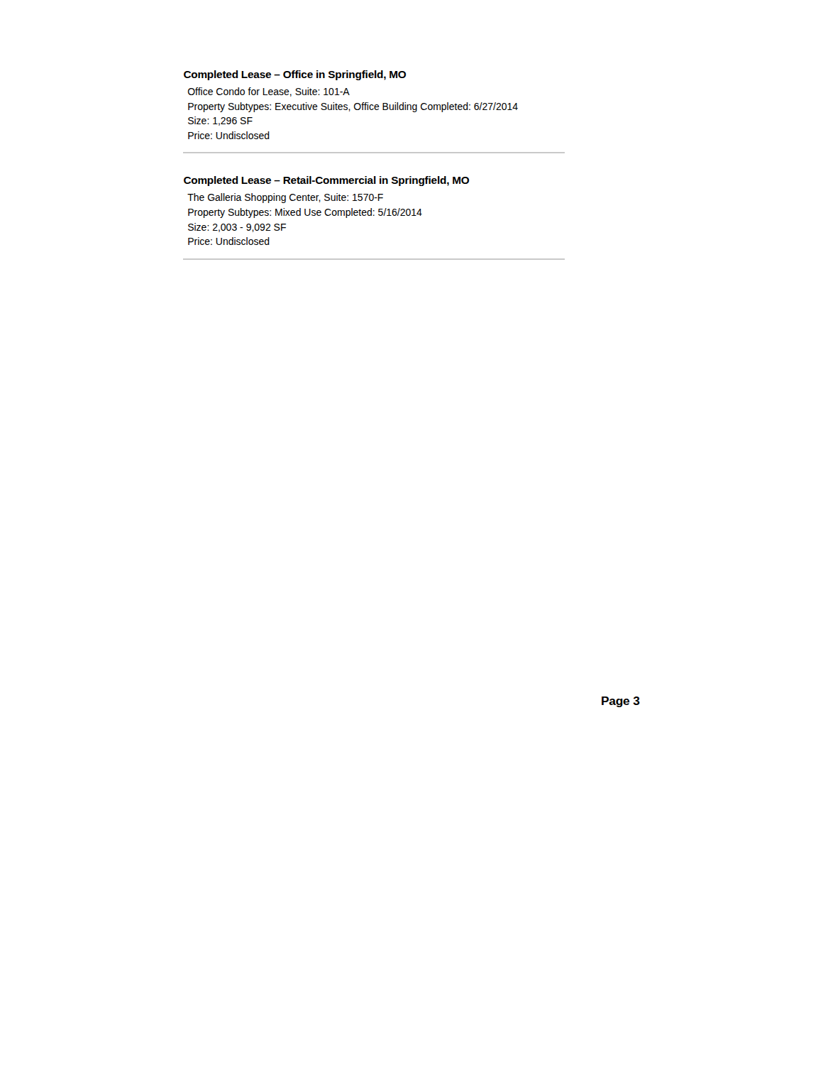Completed Lease – Office in Springfield, MO
Office Condo for Lease, Suite: 101-A
Property Subtypes: Executive Suites, Office Building Completed: 6/27/2014
Size: 1,296 SF
Price: Undisclosed
Completed Lease – Retail-Commercial in Springfield, MO
The Galleria Shopping Center, Suite: 1570-F
Property Subtypes: Mixed Use Completed: 5/16/2014
Size: 2,003 - 9,092 SF
Price: Undisclosed
Page 3